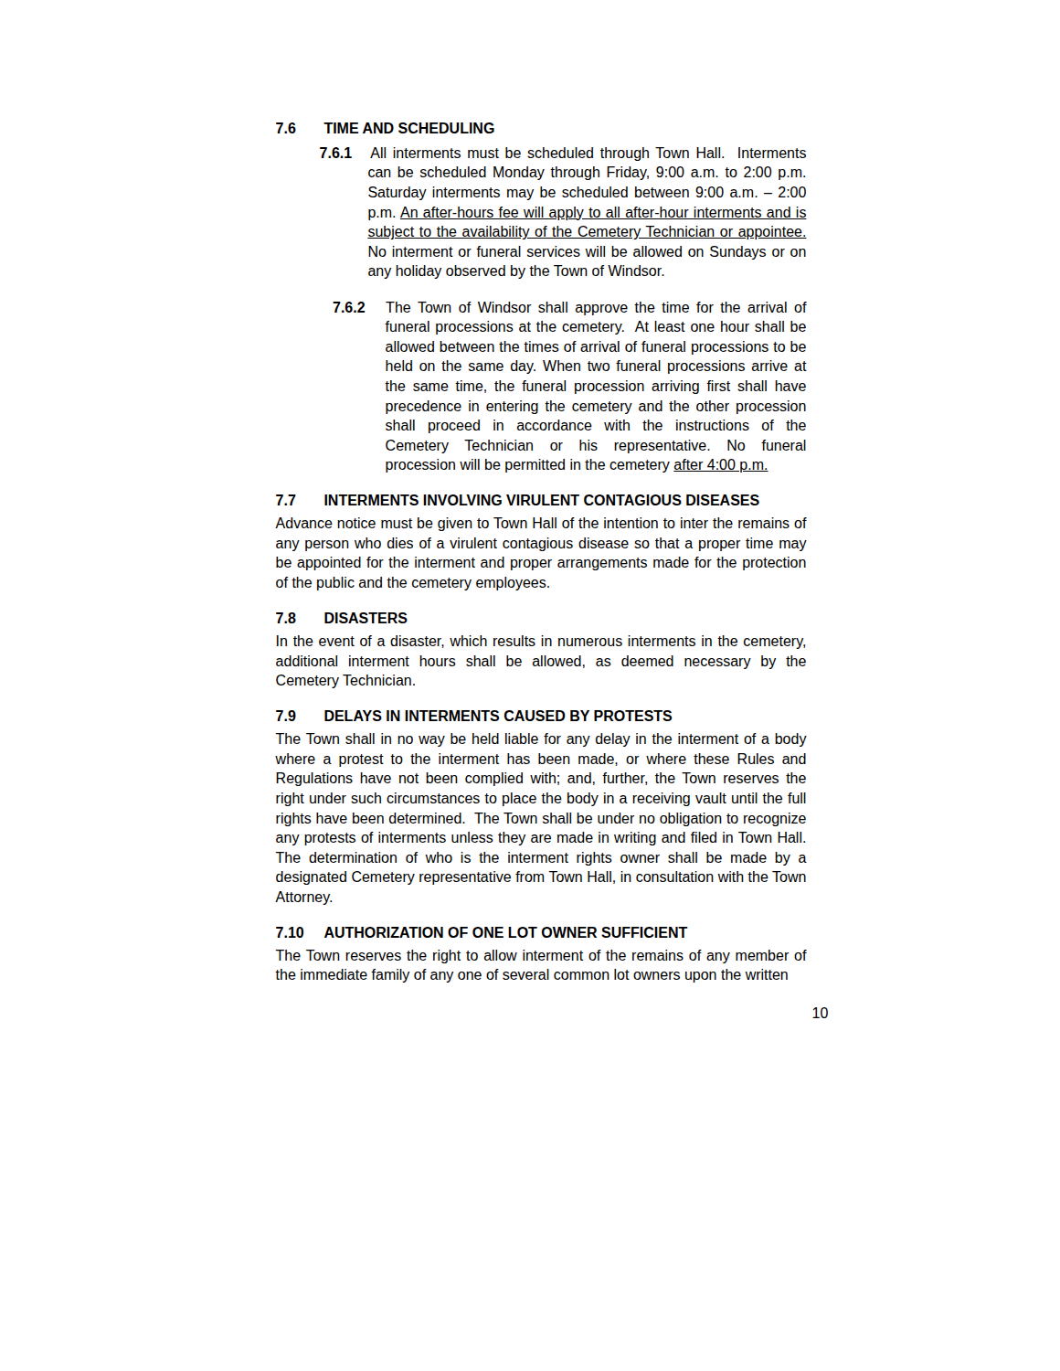7.6 TIME AND SCHEDULING
7.6.1 All interments must be scheduled through Town Hall. Interments can be scheduled Monday through Friday, 9:00 a.m. to 2:00 p.m. Saturday interments may be scheduled between 9:00 a.m. – 2:00 p.m. An after-hours fee will apply to all after-hour interments and is subject to the availability of the Cemetery Technician or appointee. No interment or funeral services will be allowed on Sundays or on any holiday observed by the Town of Windsor.
7.6.2 The Town of Windsor shall approve the time for the arrival of funeral processions at the cemetery. At least one hour shall be allowed between the times of arrival of funeral processions to be held on the same day. When two funeral processions arrive at the same time, the funeral procession arriving first shall have precedence in entering the cemetery and the other procession shall proceed in accordance with the instructions of the Cemetery Technician or his representative. No funeral procession will be permitted in the cemetery after 4:00 p.m.
7.7 INTERMENTS INVOLVING VIRULENT CONTAGIOUS DISEASES
Advance notice must be given to Town Hall of the intention to inter the remains of any person who dies of a virulent contagious disease so that a proper time may be appointed for the interment and proper arrangements made for the protection of the public and the cemetery employees.
7.8 DISASTERS
In the event of a disaster, which results in numerous interments in the cemetery, additional interment hours shall be allowed, as deemed necessary by the Cemetery Technician.
7.9 DELAYS IN INTERMENTS CAUSED BY PROTESTS
The Town shall in no way be held liable for any delay in the interment of a body where a protest to the interment has been made, or where these Rules and Regulations have not been complied with; and, further, the Town reserves the right under such circumstances to place the body in a receiving vault until the full rights have been determined. The Town shall be under no obligation to recognize any protests of interments unless they are made in writing and filed in Town Hall. The determination of who is the interment rights owner shall be made by a designated Cemetery representative from Town Hall, in consultation with the Town Attorney.
7.10 AUTHORIZATION OF ONE LOT OWNER SUFFICIENT
The Town reserves the right to allow interment of the remains of any member of the immediate family of any one of several common lot owners upon the written
10